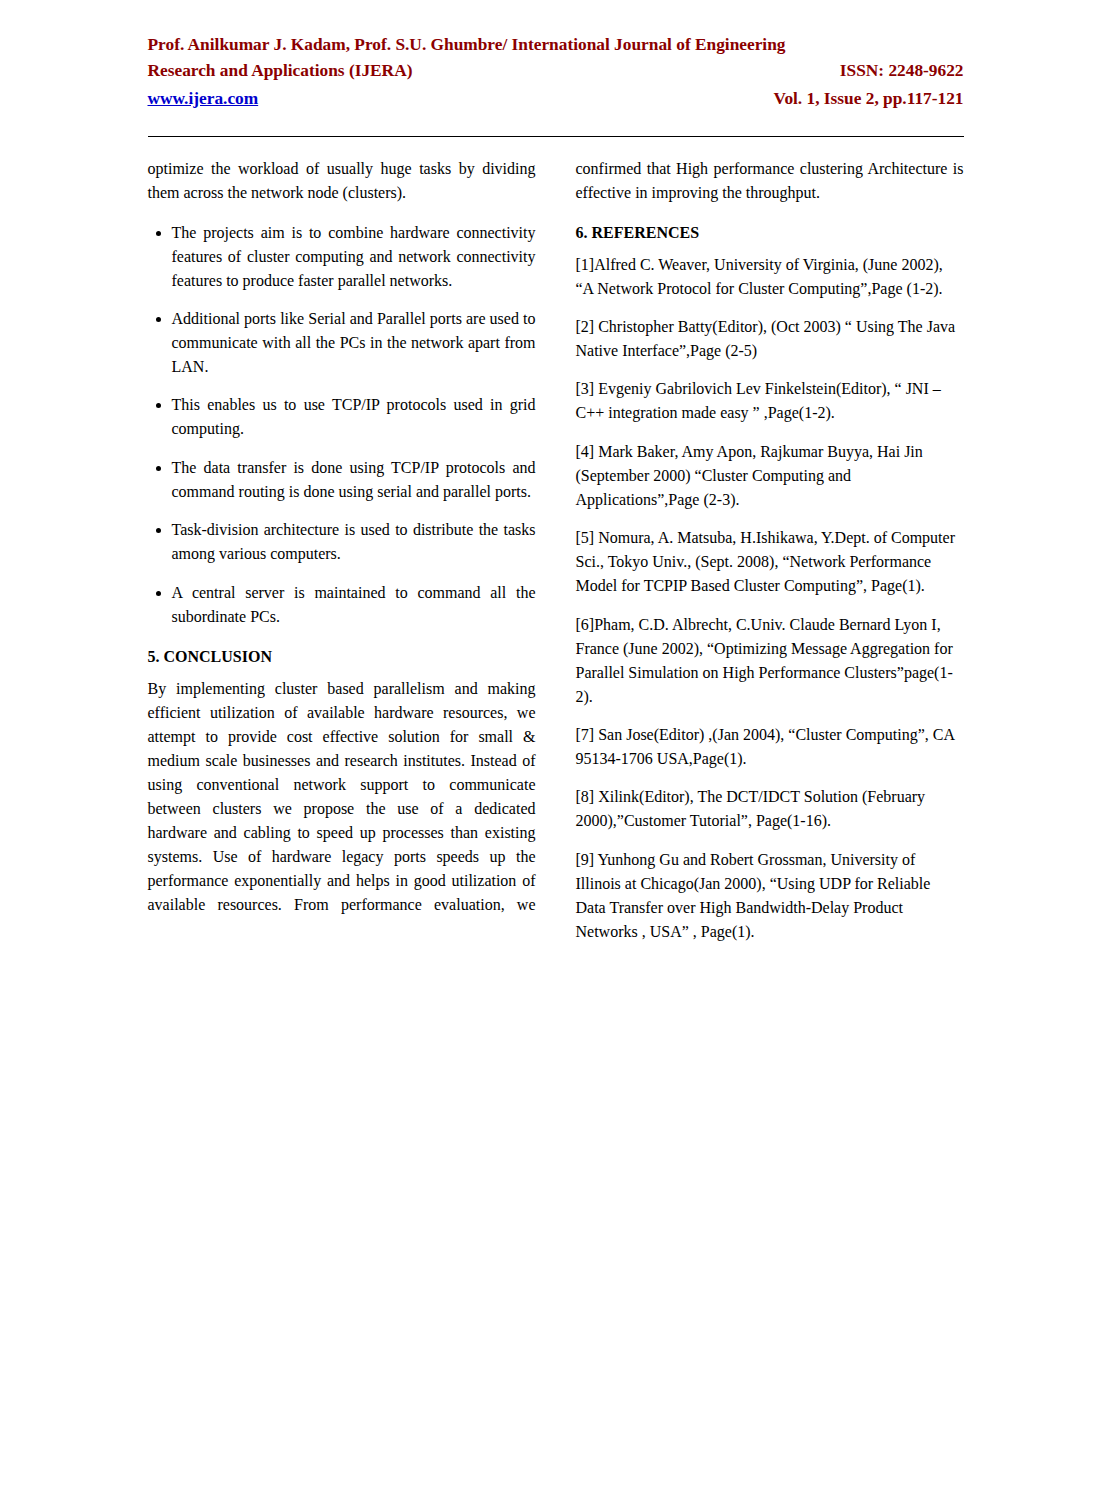Prof. Anilkumar J. Kadam, Prof. S.U. Ghumbre/ International Journal of Engineering
Research and Applications (IJERA) ISSN: 2248-9622
www.ijera.com Vol. 1, Issue 2, pp.117-121
optimize the workload of usually huge tasks by dividing them across the network node (clusters).
The projects aim is to combine hardware connectivity features of cluster computing and network connectivity features to produce faster parallel networks.
Additional ports like Serial and Parallel ports are used to communicate with all the PCs in the network apart from LAN.
This enables us to use TCP/IP protocols used in grid computing.
The data transfer is done using TCP/IP protocols and command routing is done using serial and parallel ports.
Task-division architecture is used to distribute the tasks among various computers.
A central server is maintained to command all the subordinate PCs.
5. CONCLUSION
By implementing cluster based parallelism and making efficient utilization of available hardware resources, we attempt to provide cost effective solution for small & medium scale businesses and research institutes. Instead of using conventional network support to communicate between clusters we propose the use of a dedicated hardware and cabling to speed up processes than existing systems. Use of hardware legacy ports speeds up the performance exponentially and helps in good utilization of available resources. From performance evaluation, we confirmed that High performance clustering Architecture is effective in improving the throughput.
6. REFERENCES
[1]Alfred C. Weaver, University of Virginia, (June 2002), “A Network Protocol for Cluster Computing”,Page (1-2).
[2] Christopher Batty(Editor), (Oct 2003) “ Using The Java Native Interface”,Page (2-5)
[3] Evgeniy Gabrilovich Lev Finkelstein(Editor), “ JNI – C++ integration made easy ” ,Page(1-2).
[4] Mark Baker, Amy Apon, Rajkumar Buyya, Hai Jin (September 2000) “Cluster Computing and Applications”,Page (2-3).
[5] Nomura, A. Matsuba, H.Ishikawa, Y.Dept. of Computer Sci., Tokyo Univ., (Sept. 2008), “Network Performance Model for TCPIP Based Cluster Computing”, Page(1).
[6]Pham, C.D. Albrecht, C.Univ. Claude Bernard Lyon I, France (June 2002), “Optimizing Message Aggregation for Parallel Simulation on High Performance Clusters”page(1-2).
[7] San Jose(Editor) ,(Jan 2004), “Cluster Computing”, CA 95134-1706 USA,Page(1).
[8] Xilink(Editor), The DCT/IDCT Solution (February 2000),”Customer Tutorial”, Page(1-16).
[9] Yunhong Gu and Robert Grossman, University of Illinois at Chicago(Jan 2000), “Using UDP for Reliable Data Transfer over High Bandwidth-Delay Product Networks , USA” , Page(1).